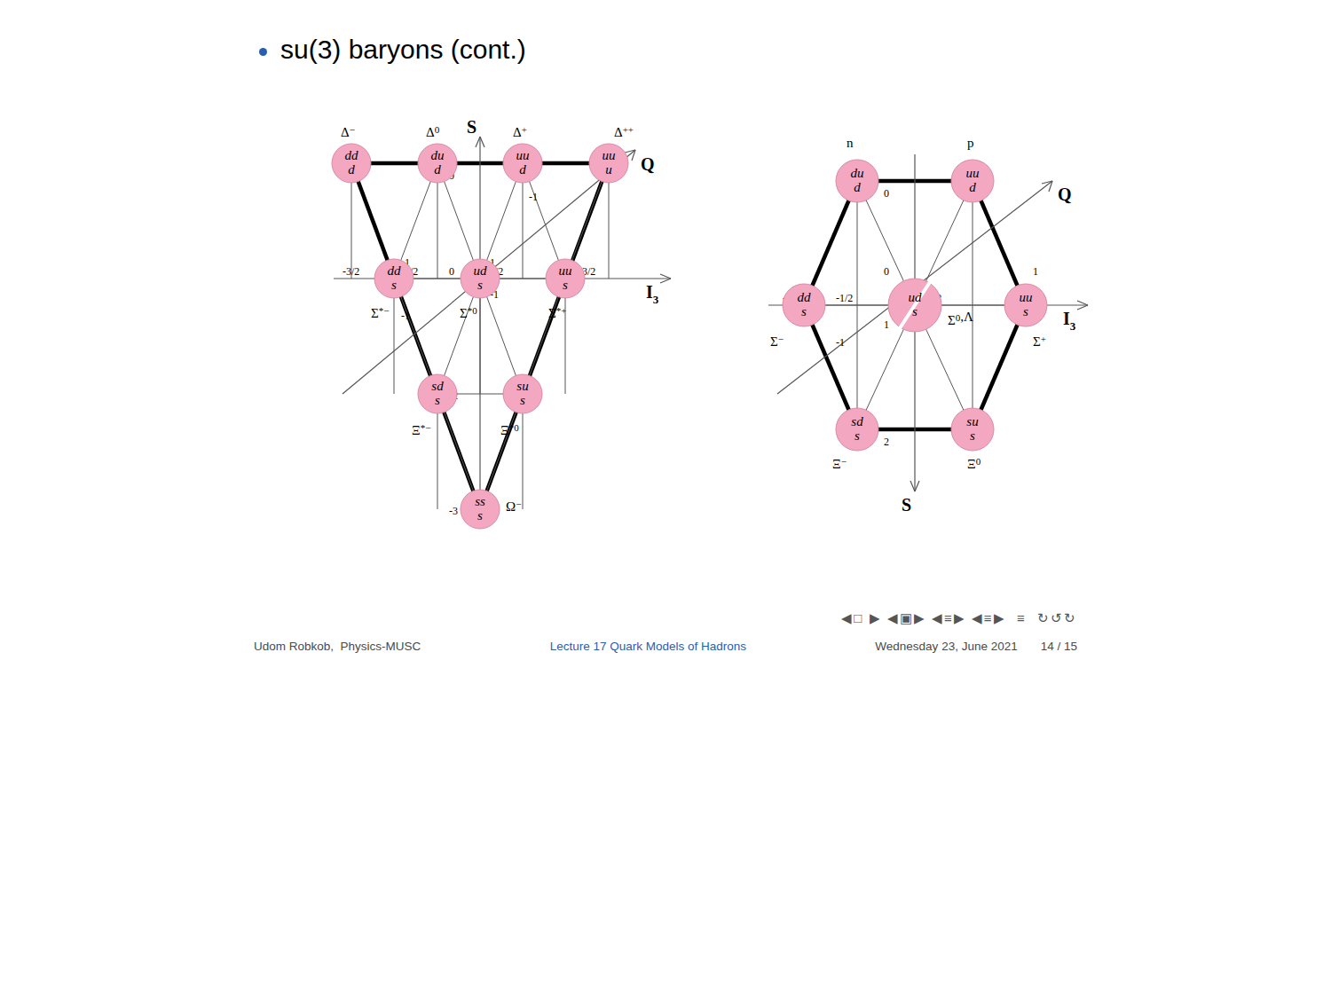su(3) baryons (cont.)
S I3 Q 0 0 2 -1 -1/2 1/2 -3/2 3/2 -1 1 -1 -2 -3 -1 dd d du d uu d uu u dd s ud s uu s sd s su s ss s Δ− Δ0 Δ+ Δ++ Σ*− Σ*0 Σ*+ Ξ*− Ξ*0 Ω−
I3 Q S 0 0 1 2 -1/2 1/2 -1 1 1 -1 du d uu d dd s uu s ud s sd s su s n p Σ− Σ+ Σ0,Λ Ξ− Ξ0
◀□ ▶ ◀▣▶ ◀≡▶ ◀≡▶ ≡ ↻↺↻
Udom Robkob, Physics-MUSC
Lecture 17 Quark Models of Hadrons
Wednesday 23, June 202114 / 15